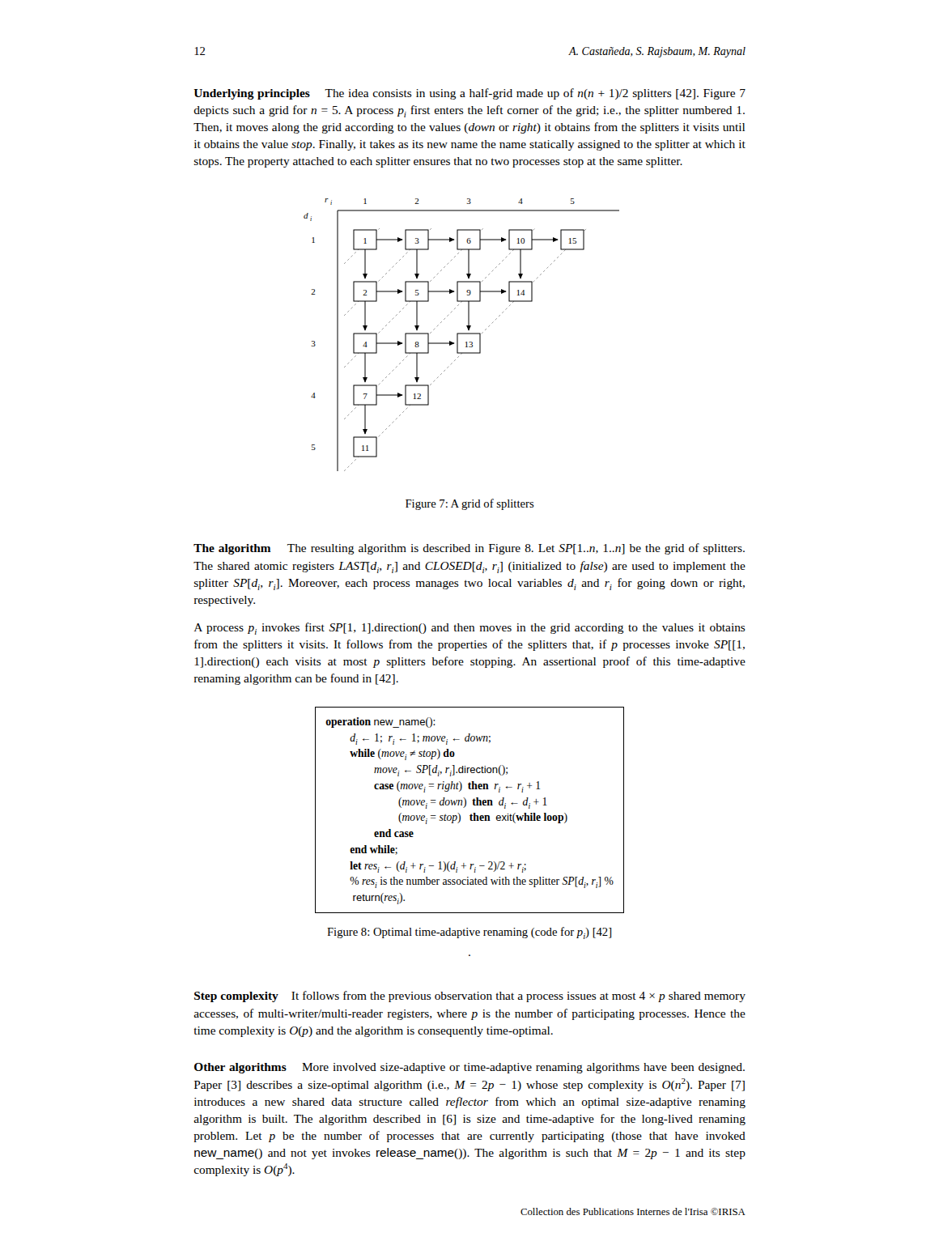12 A. Castañeda, S. Rajsbaum, M. Raynal
Underlying principles The idea consists in using a half-grid made up of n(n + 1)/2 splitters [42]. Figure 7 depicts such a grid for n = 5. A process pi first enters the left corner of the grid; i.e., the splitter numbered 1. Then, it moves along the grid according to the values (down or right) it obtains from the splitters it visits until it obtains the value stop. Finally, it takes as its new name the name statically assigned to the splitter at which it stops. The property attached to each splitter ensures that no two processes stop at the same splitter.
ri di 1 2 3 4 5 1 2 3 4 5 1 3 6 10 15 2 5 9 14 4 8 13 7 12 11
Figure 7: A grid of splitters
The algorithm The resulting algorithm is described in Figure 8. Let SP[1..n, 1..n] be the grid of splitters. The shared atomic registers LAST[di, ri] and CLOSED[di, ri] (initialized to false) are used to implement the splitter SP[di, ri]. Moreover, each process manages two local variables di and ri for going down or right, respectively.
A process pi invokes first SP[1, 1].direction() and then moves in the grid according to the values it obtains from the splitters it visits. It follows from the properties of the splitters that, if p processes invoke SP[[1, 1].direction() each visits at most p splitters before stopping. An assertional proof of this time-adaptive renaming algorithm can be found in [42].
operation new_name(): di ← 1; ri ← 1; movei ← down; while (movei ≠ stop) do movei ← SP[di, ri].direction(); case (movei = right) then ri ← ri + 1 (movei = down) then di ← di + 1 (movei = stop) then exit(while loop) end case end while; let resi ← (di + ri − 1)(di + ri − 2)/2 + ri; % resi is the number associated with the splitter SP[di, ri] % return(resi).
Figure 8: Optimal time-adaptive renaming (code for pi) [42]
.
Step complexity It follows from the previous observation that a process issues at most 4 × p shared memory accesses, of multi-writer/multi-reader registers, where p is the number of participating processes. Hence the time complexity is O(p) and the algorithm is consequently time-optimal.
Other algorithms More involved size-adaptive or time-adaptive renaming algorithms have been designed. Paper [3] describes a size-optimal algorithm (i.e., M = 2p − 1) whose step complexity is O(n2). Paper [7] introduces a new shared data structure called reflector from which an optimal size-adaptive renaming algorithm is built. The algorithm described in [6] is size and time-adaptive for the long-lived renaming problem. Let p be the number of processes that are currently participating (those that have invoked new_name() and not yet invokes release_name()). The algorithm is such that M = 2p − 1 and its step complexity is O(p4).
Collection des Publications Internes de l'Irisa ©IRISA